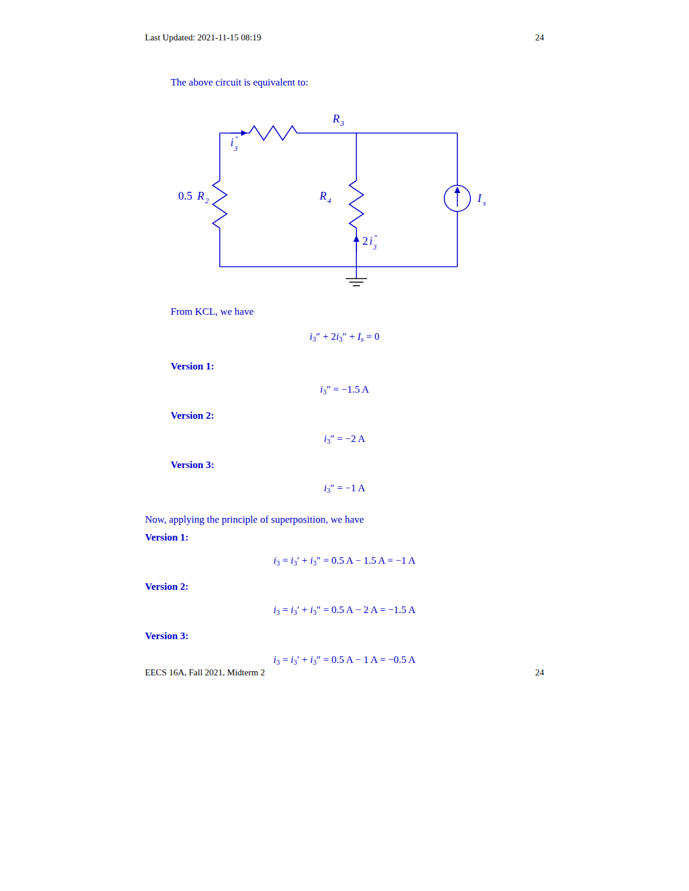Last Updated: 2021-11-15 08:19 24
The above circuit is equivalent to:
R 3 i 3 ″ 0.5 R 2 R 4 2 i 3 ″ I s
From KCL, we have
i3″ + 2i3″ + Is = 0
Version 1:
i3″ = −1.5 A
Version 2:
i3″ = −2 A
Version 3:
i3″ = −1 A
Now, applying the principle of superposition, we have
Version 1:
i3 = i3′ + i3″ = 0.5 A − 1.5 A = −1 A
Version 2:
i3 = i3′ + i3″ = 0.5 A − 2 A = −1.5 A
Version 3:
i3 = i3′ + i3″ = 0.5 A − 1 A = −0.5 A
EECS 16A, Fall 2021, Midterm 2 24